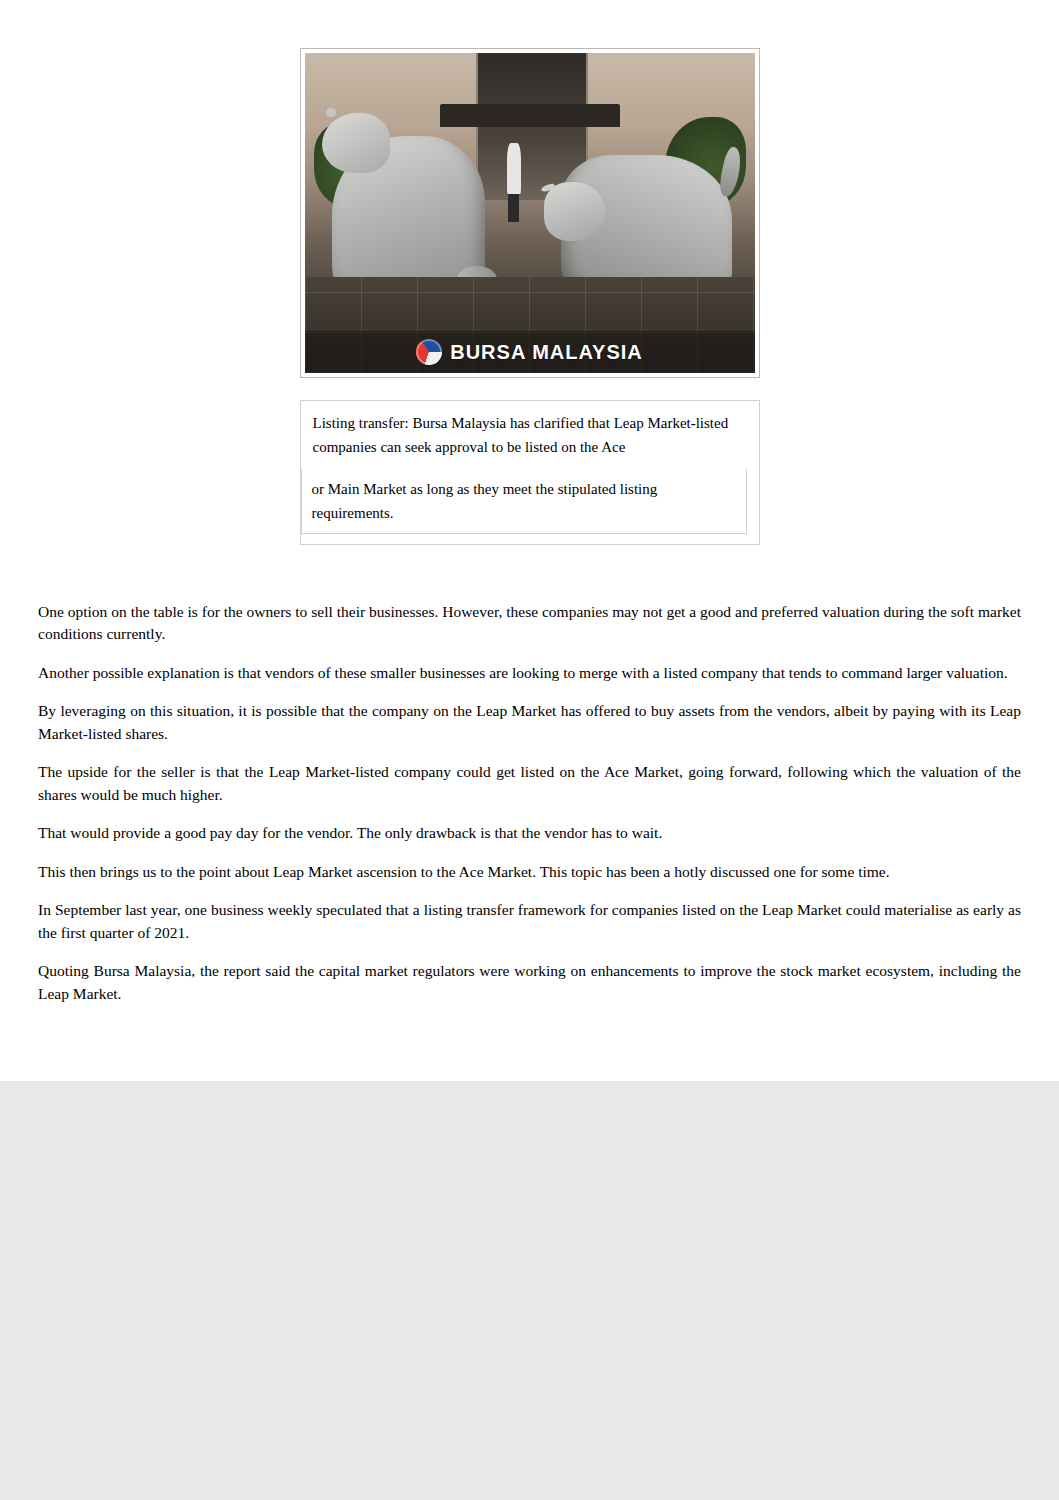BURSA MALAYSIA
Listing transfer: Bursa Malaysia has clarified that Leap Market-listed companies can seek approval to be listed on the Ace or Main Market as long as they meet the stipulated listing requirements.
One option on the table is for the owners to sell their businesses. However, these companies may not get a good and preferred valuation during the soft market conditions currently.
Another possible explanation is that vendors of these smaller businesses are looking to merge with a listed company that tends to command larger valuation.
By leveraging on this situation, it is possible that the company on the Leap Market has offered to buy assets from the vendors, albeit by paying with its Leap Market-listed shares.
The upside for the seller is that the Leap Market-listed company could get listed on the Ace Market, going forward, following which the valuation of the shares would be much higher.
That would provide a good pay day for the vendor. The only drawback is that the vendor has to wait.
This then brings us to the point about Leap Market ascension to the Ace Market. This topic has been a hotly discussed one for some time.
In September last year, one business weekly speculated that a listing transfer framework for companies listed on the Leap Market could materialise as early as the first quarter of 2021.
Quoting Bursa Malaysia, the report said the capital market regulators were working on enhancements to improve the stock market ecosystem, including the Leap Market.